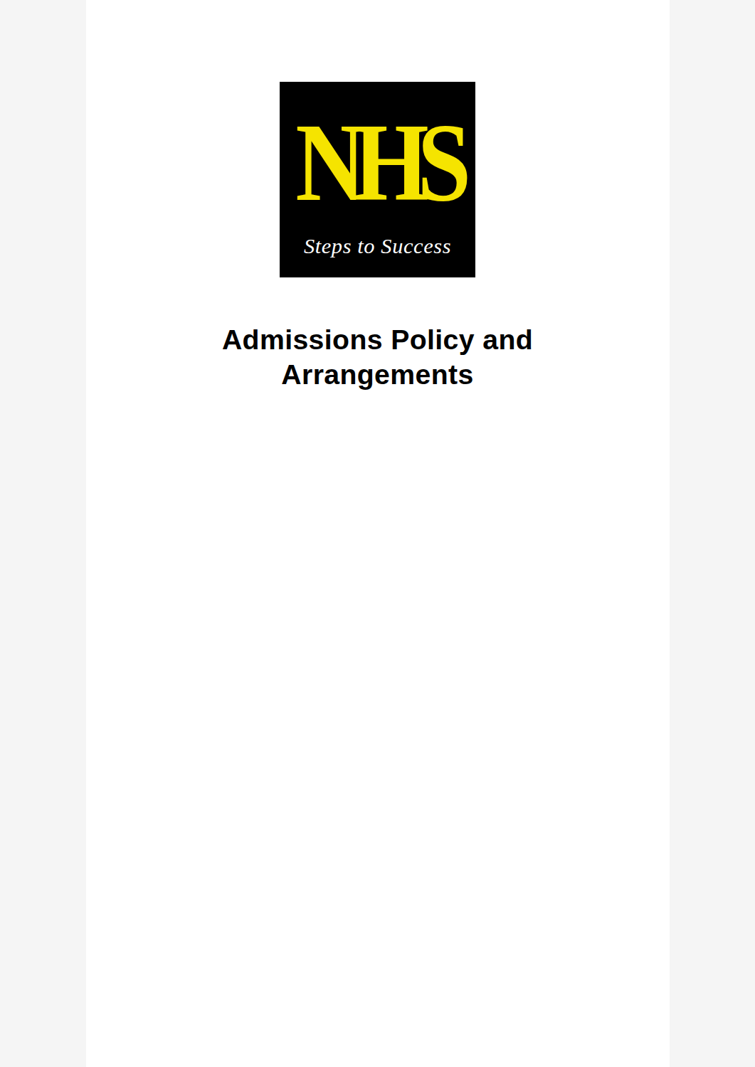NHS
Steps to Success
Admissions Policy and Arrangements